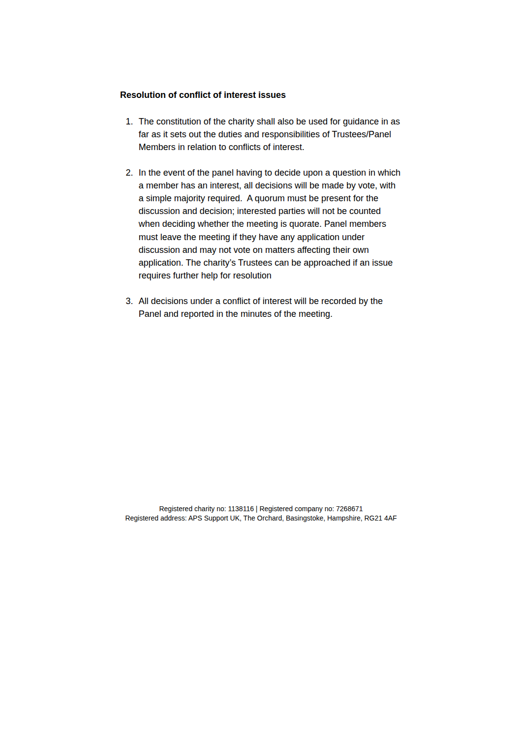Resolution of conflict of interest issues
The constitution of the charity shall also be used for guidance in as far as it sets out the duties and responsibilities of Trustees/Panel Members in relation to conflicts of interest.
In the event of the panel having to decide upon a question in which a member has an interest, all decisions will be made by vote, with a simple majority required. A quorum must be present for the discussion and decision; interested parties will not be counted when deciding whether the meeting is quorate. Panel members must leave the meeting if they have any application under discussion and may not vote on matters affecting their own application. The charity’s Trustees can be approached if an issue requires further help for resolution
All decisions under a conflict of interest will be recorded by the Panel and reported in the minutes of the meeting.
Registered charity no: 1138116 | Registered company no: 7268671
Registered address: APS Support UK, The Orchard, Basingstoke, Hampshire, RG21 4AF